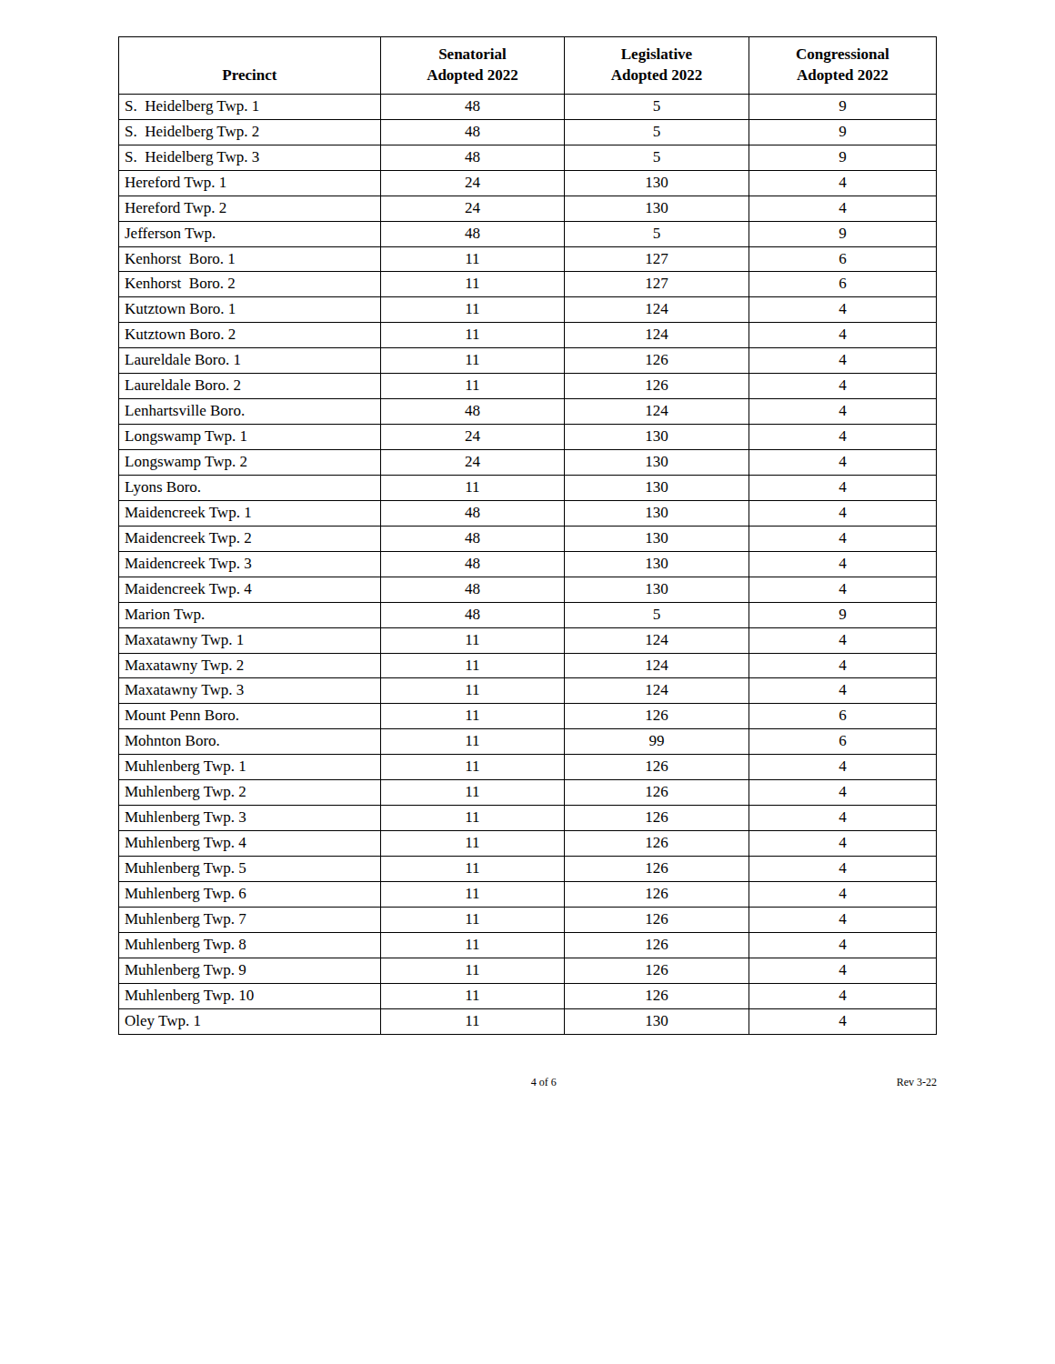| Precinct | Senatorial Adopted 2022 | Legislative Adopted 2022 | Congressional Adopted 2022 |
| --- | --- | --- | --- |
| S. Heidelberg Twp. 1 | 48 | 5 | 9 |
| S. Heidelberg Twp. 2 | 48 | 5 | 9 |
| S. Heidelberg Twp. 3 | 48 | 5 | 9 |
| Hereford Twp. 1 | 24 | 130 | 4 |
| Hereford Twp. 2 | 24 | 130 | 4 |
| Jefferson Twp. | 48 | 5 | 9 |
| Kenhorst Boro. 1 | 11 | 127 | 6 |
| Kenhorst Boro. 2 | 11 | 127 | 6 |
| Kutztown Boro. 1 | 11 | 124 | 4 |
| Kutztown Boro. 2 | 11 | 124 | 4 |
| Laureldale Boro. 1 | 11 | 126 | 4 |
| Laureldale Boro. 2 | 11 | 126 | 4 |
| Lenhartsville Boro. | 48 | 124 | 4 |
| Longswamp Twp. 1 | 24 | 130 | 4 |
| Longswamp Twp. 2 | 24 | 130 | 4 |
| Lyons Boro. | 11 | 130 | 4 |
| Maidencreek Twp. 1 | 48 | 130 | 4 |
| Maidencreek Twp. 2 | 48 | 130 | 4 |
| Maidencreek Twp. 3 | 48 | 130 | 4 |
| Maidencreek Twp. 4 | 48 | 130 | 4 |
| Marion Twp. | 48 | 5 | 9 |
| Maxatawny Twp. 1 | 11 | 124 | 4 |
| Maxatawny Twp. 2 | 11 | 124 | 4 |
| Maxatawny Twp. 3 | 11 | 124 | 4 |
| Mount Penn Boro. | 11 | 126 | 6 |
| Mohnton Boro. | 11 | 99 | 6 |
| Muhlenberg Twp. 1 | 11 | 126 | 4 |
| Muhlenberg Twp. 2 | 11 | 126 | 4 |
| Muhlenberg Twp. 3 | 11 | 126 | 4 |
| Muhlenberg Twp. 4 | 11 | 126 | 4 |
| Muhlenberg Twp. 5 | 11 | 126 | 4 |
| Muhlenberg Twp. 6 | 11 | 126 | 4 |
| Muhlenberg Twp. 7 | 11 | 126 | 4 |
| Muhlenberg Twp. 8 | 11 | 126 | 4 |
| Muhlenberg Twp. 9 | 11 | 126 | 4 |
| Muhlenberg Twp. 10 | 11 | 126 | 4 |
| Oley Twp. 1 | 11 | 130 | 4 |
4 of 6
Rev 3-22